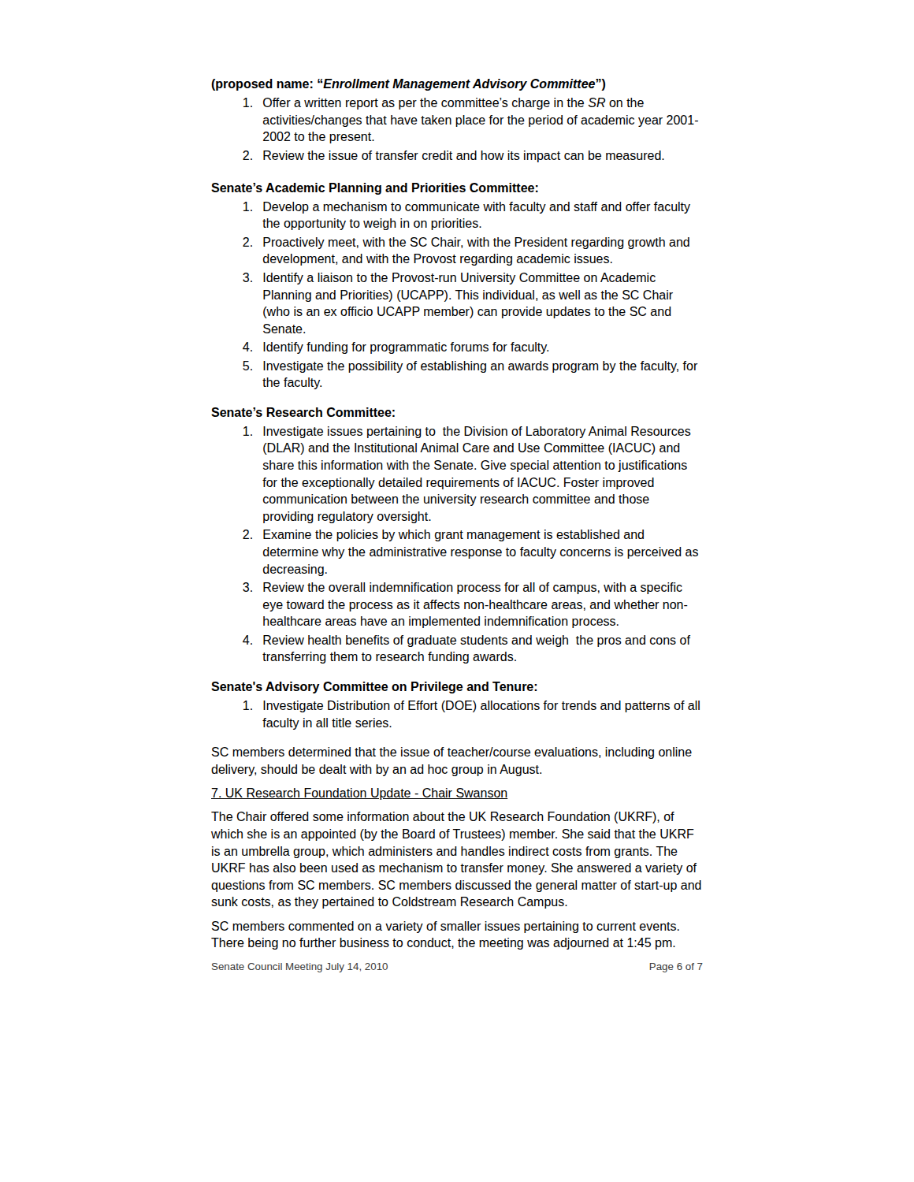(proposed name: “Enrollment Management Advisory Committee”)
Offer a written report as per the committee’s charge in the SR on the activities/changes that have taken place for the period of academic year 2001-2002 to the present.
Review the issue of transfer credit and how its impact can be measured.
Senate’s Academic Planning and Priorities Committee:
Develop a mechanism to communicate with faculty and staff and offer faculty the opportunity to weigh in on priorities.
Proactively meet, with the SC Chair, with the President regarding growth and development, and with the Provost regarding academic issues.
Identify a liaison to the Provost-run University Committee on Academic Planning and Priorities) (UCAPP). This individual, as well as the SC Chair (who is an ex officio UCAPP member) can provide updates to the SC and Senate.
Identify funding for programmatic forums for faculty.
Investigate the possibility of establishing an awards program by the faculty, for the faculty.
Senate’s Research Committee:
Investigate issues pertaining to the Division of Laboratory Animal Resources (DLAR) and the Institutional Animal Care and Use Committee (IACUC) and share this information with the Senate. Give special attention to justifications for the exceptionally detailed requirements of IACUC. Foster improved communication between the university research committee and those providing regulatory oversight.
Examine the policies by which grant management is established and determine why the administrative response to faculty concerns is perceived as decreasing.
Review the overall indemnification process for all of campus, with a specific eye toward the process as it affects non-healthcare areas, and whether non-healthcare areas have an implemented indemnification process.
Review health benefits of graduate students and weigh the pros and cons of transferring them to research funding awards.
Senate's Advisory Committee on Privilege and Tenure:
Investigate Distribution of Effort (DOE) allocations for trends and patterns of all faculty in all title series.
SC members determined that the issue of teacher/course evaluations, including online delivery, should be dealt with by an ad hoc group in August.
7. UK Research Foundation Update - Chair Swanson
The Chair offered some information about the UK Research Foundation (UKRF), of which she is an appointed (by the Board of Trustees) member. She said that the UKRF is an umbrella group, which administers and handles indirect costs from grants. The UKRF has also been used as mechanism to transfer money. She answered a variety of questions from SC members. SC members discussed the general matter of start-up and sunk costs, as they pertained to Coldstream Research Campus.
SC members commented on a variety of smaller issues pertaining to current events. There being no further business to conduct, the meeting was adjourned at 1:45 pm.
Senate Council Meeting July 14, 2010 Page 6 of 7